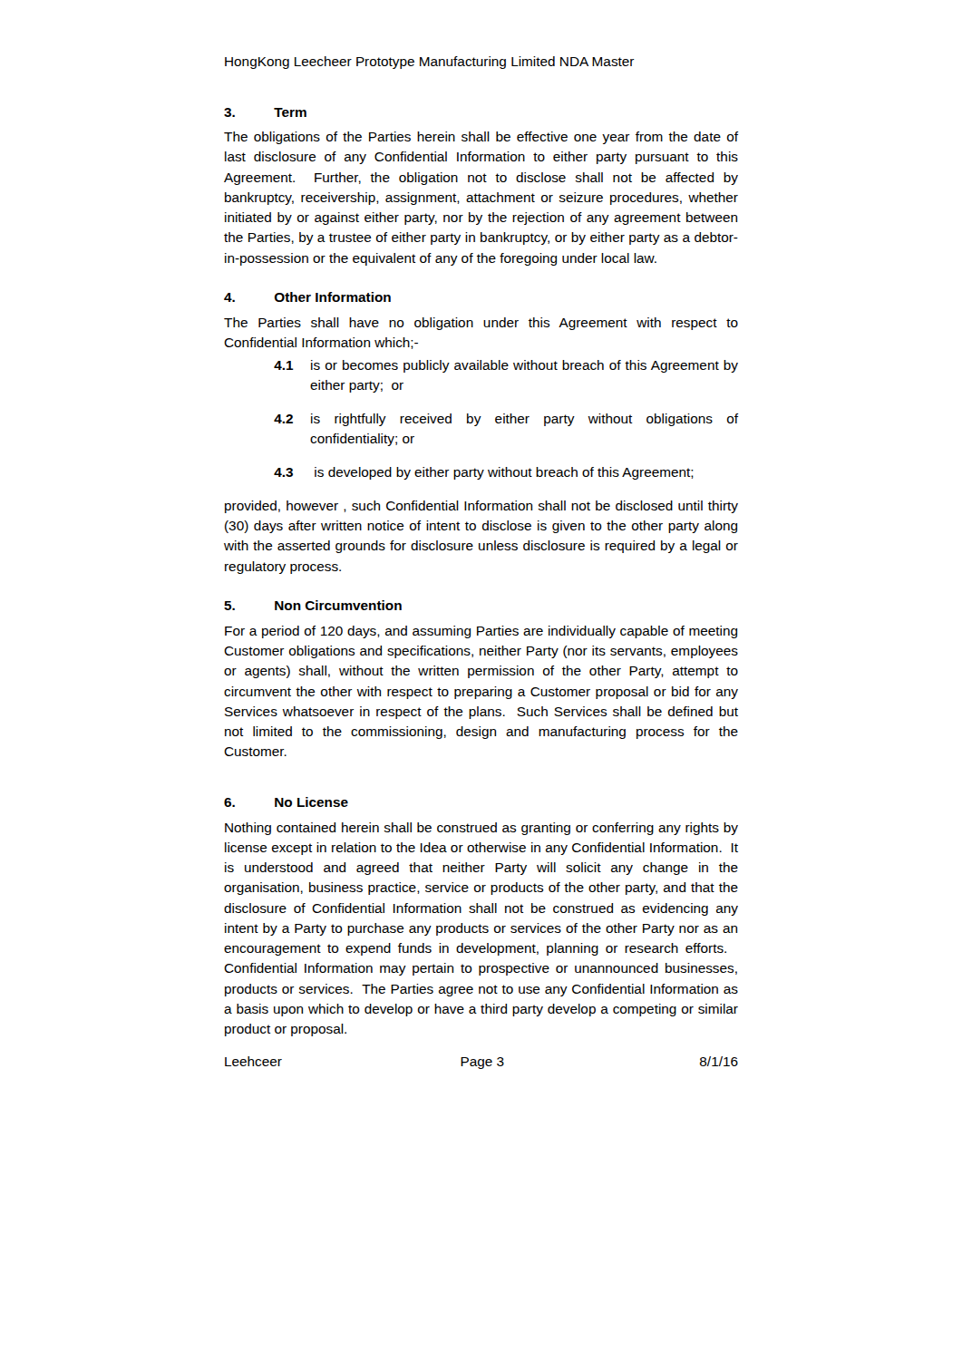HongKong Leecheer Prototype Manufacturing Limited NDA Master
3. Term
The obligations of the Parties herein shall be effective one year from the date of last disclosure of any Confidential Information to either party pursuant to this Agreement. Further, the obligation not to disclose shall not be affected by bankruptcy, receivership, assignment, attachment or seizure procedures, whether initiated by or against either party, nor by the rejection of any agreement between the Parties, by a trustee of either party in bankruptcy, or by either party as a debtor-in-possession or the equivalent of any of the foregoing under local law.
4. Other Information
The Parties shall have no obligation under this Agreement with respect to Confidential Information which;-
4.1is or becomes publicly available without breach of this Agreement by either party; or
4.2is rightfully received by either party without obligations of confidentiality; or
4.3 is developed by either party without breach of this Agreement;
provided, however , such Confidential Information shall not be disclosed until thirty (30) days after written notice of intent to disclose is given to the other party along with the asserted grounds for disclosure unless disclosure is required by a legal or regulatory process.
5. Non Circumvention
For a period of 120 days, and assuming Parties are individually capable of meeting Customer obligations and specifications, neither Party (nor its servants, employees or agents) shall, without the written permission of the other Party, attempt to circumvent the other with respect to preparing a Customer proposal or bid for any Services whatsoever in respect of the plans. Such Services shall be defined but not limited to the commissioning, design and manufacturing process for the Customer.
6. No License
Nothing contained herein shall be construed as granting or conferring any rights by license except in relation to the Idea or otherwise in any Confidential Information. It is understood and agreed that neither Party will solicit any change in the organisation, business practice, service or products of the other party, and that the disclosure of Confidential Information shall not be construed as evidencing any intent by a Party to purchase any products or services of the other Party nor as an encouragement to expend funds in development, planning or research efforts. Confidential Information may pertain to prospective or unannounced businesses, products or services. The Parties agree not to use any Confidential Information as a basis upon which to develop or have a third party develop a competing or similar product or proposal.
Leehceer Page 3 8/1/16